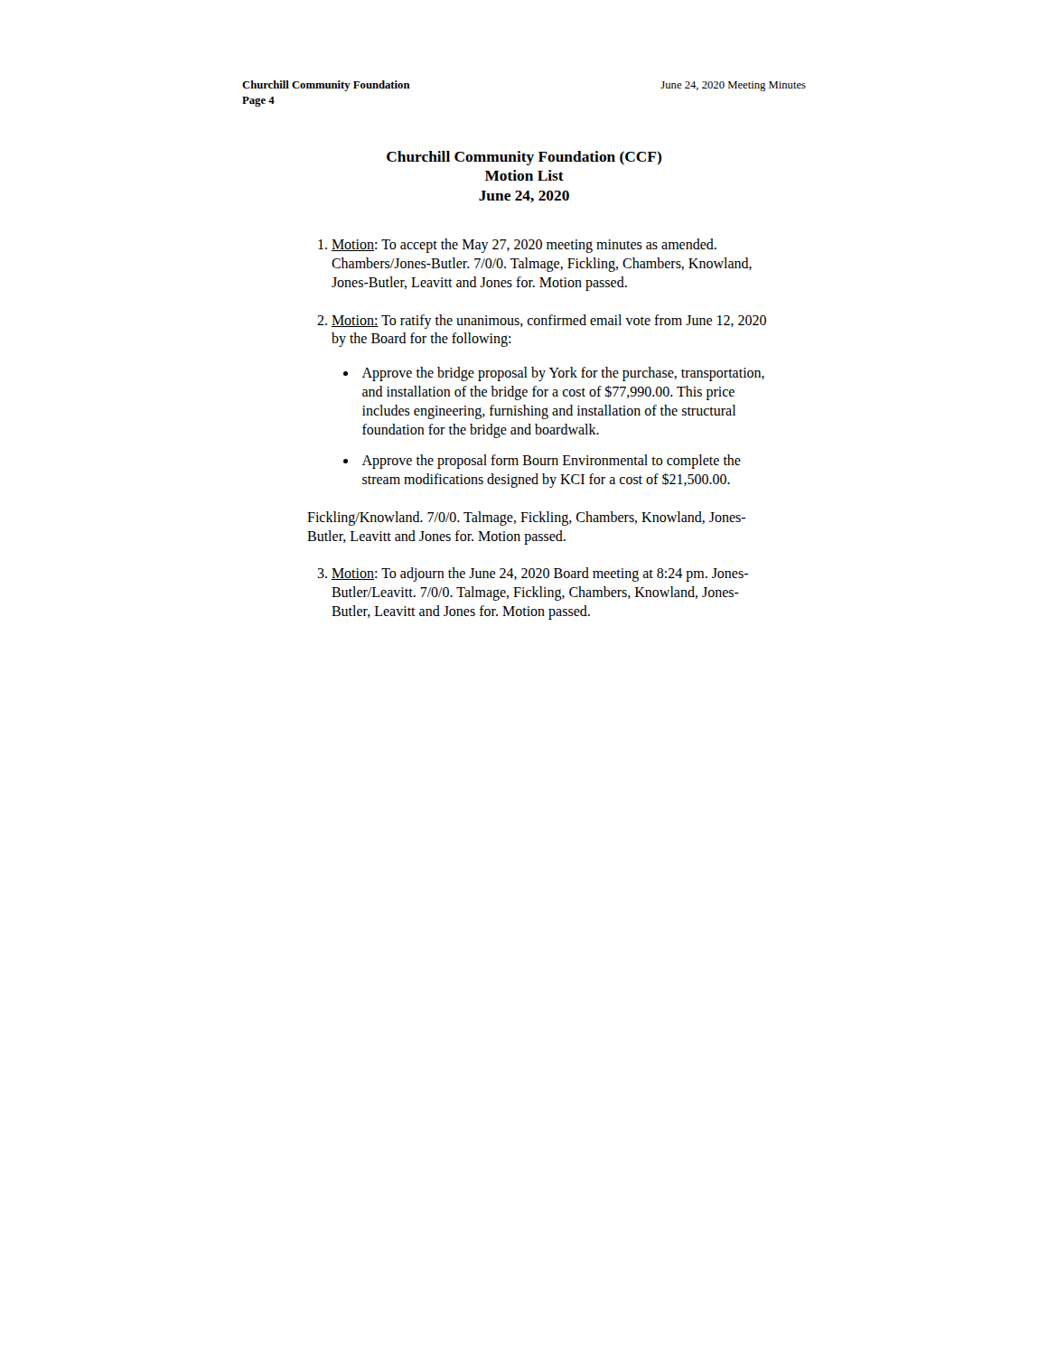Churchill Community Foundation
Page 4
June 24, 2020 Meeting Minutes
Churchill Community Foundation (CCF)
Motion List
June 24, 2020
Motion: To accept the May 27, 2020 meeting minutes as amended. Chambers/Jones-Butler. 7/0/0. Talmage, Fickling, Chambers, Knowland, Jones-Butler, Leavitt and Jones for. Motion passed.
Motion: To ratify the unanimous, confirmed email vote from June 12, 2020 by the Board for the following:
Approve the bridge proposal by York for the purchase, transportation, and installation of the bridge for a cost of $77,990.00. This price includes engineering, furnishing and installation of the structural foundation for the bridge and boardwalk.
Approve the proposal form Bourn Environmental to complete the stream modifications designed by KCI for a cost of $21,500.00.
Fickling/Knowland. 7/0/0. Talmage, Fickling, Chambers, Knowland, Jones-Butler, Leavitt and Jones for. Motion passed.
Motion: To adjourn the June 24, 2020 Board meeting at 8:24 pm. Jones-Butler/Leavitt. 7/0/0. Talmage, Fickling, Chambers, Knowland, Jones-Butler, Leavitt and Jones for. Motion passed.